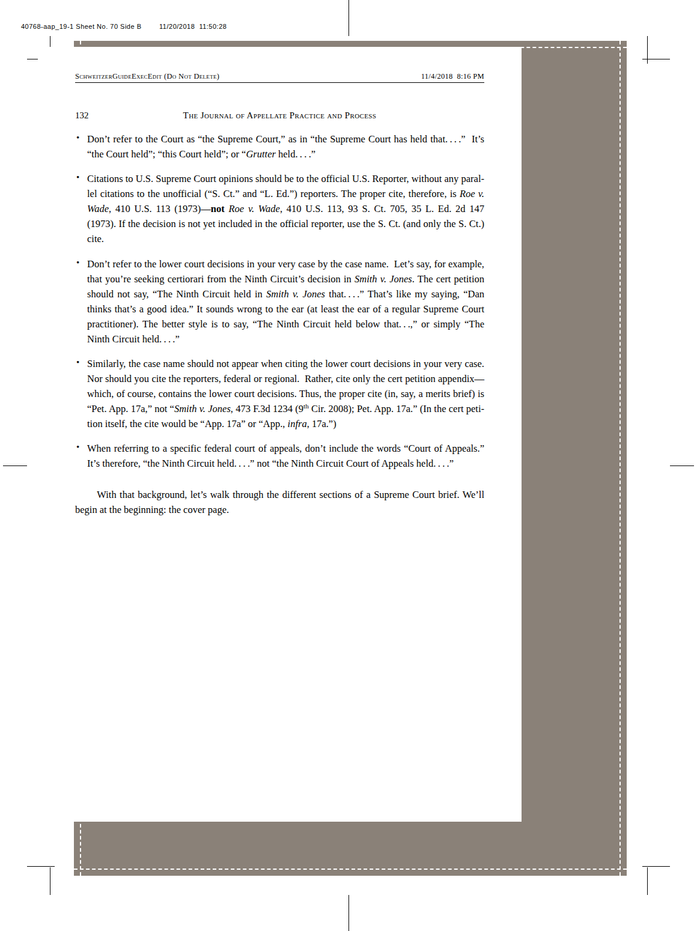40768-aap_19-1 Sheet No. 70 Side B 11/20/2018 11:50:28
40768-aap_19-1 Sheet No. 70 Side B 11/20/2018 11:50:28
SchweitzerGuideExecEdit (Do Not Delete) 11/4/2018 8:16 PM
132
The Journal of Appellate Practice and Process
Don’t refer to the Court as “the Supreme Court,” as in “the Supreme Court has held that. . . .” It’s “the Court held”; “this Court held”; or “Grutter held. . . .”
Citations to U.S. Supreme Court opinions should be to the official U.S. Reporter, without any parallel citations to the unofficial (“S. Ct.” and “L. Ed.”) reporters. The proper cite, therefore, is Roe v. Wade, 410 U.S. 113 (1973)—not Roe v. Wade, 410 U.S. 113, 93 S. Ct. 705, 35 L. Ed. 2d 147 (1973). If the decision is not yet included in the official reporter, use the S. Ct. (and only the S. Ct.) cite.
Don’t refer to the lower court decisions in your very case by the case name. Let’s say, for example, that you’re seeking certiorari from the Ninth Circuit’s decision in Smith v. Jones. The cert petition should not say, “The Ninth Circuit held in Smith v. Jones that. . . .” That’s like my saying, “Dan thinks that’s a good idea.” It sounds wrong to the ear (at least the ear of a regular Supreme Court practitioner). The better style is to say, “The Ninth Circuit held below that. . .,” or simply “The Ninth Circuit held. . . .”
Similarly, the case name should not appear when citing the lower court decisions in your very case. Nor should you cite the reporters, federal or regional. Rather, cite only the cert petition appendix—which, of course, contains the lower court decisions. Thus, the proper cite (in, say, a merits brief) is “Pet. App. 17a,” not “Smith v. Jones, 473 F.3d 1234 (9th Cir. 2008); Pet. App. 17a.” (In the cert petition itself, the cite would be “App. 17a” or “App., infra, 17a.”)
When referring to a specific federal court of appeals, don’t include the words “Court of Appeals.” It’s therefore, “the Ninth Circuit held. . . .” not “the Ninth Circuit Court of Appeals held. . . .”
With that background, let’s walk through the different sections of a Supreme Court brief. We’ll begin at the beginning: the cover page.